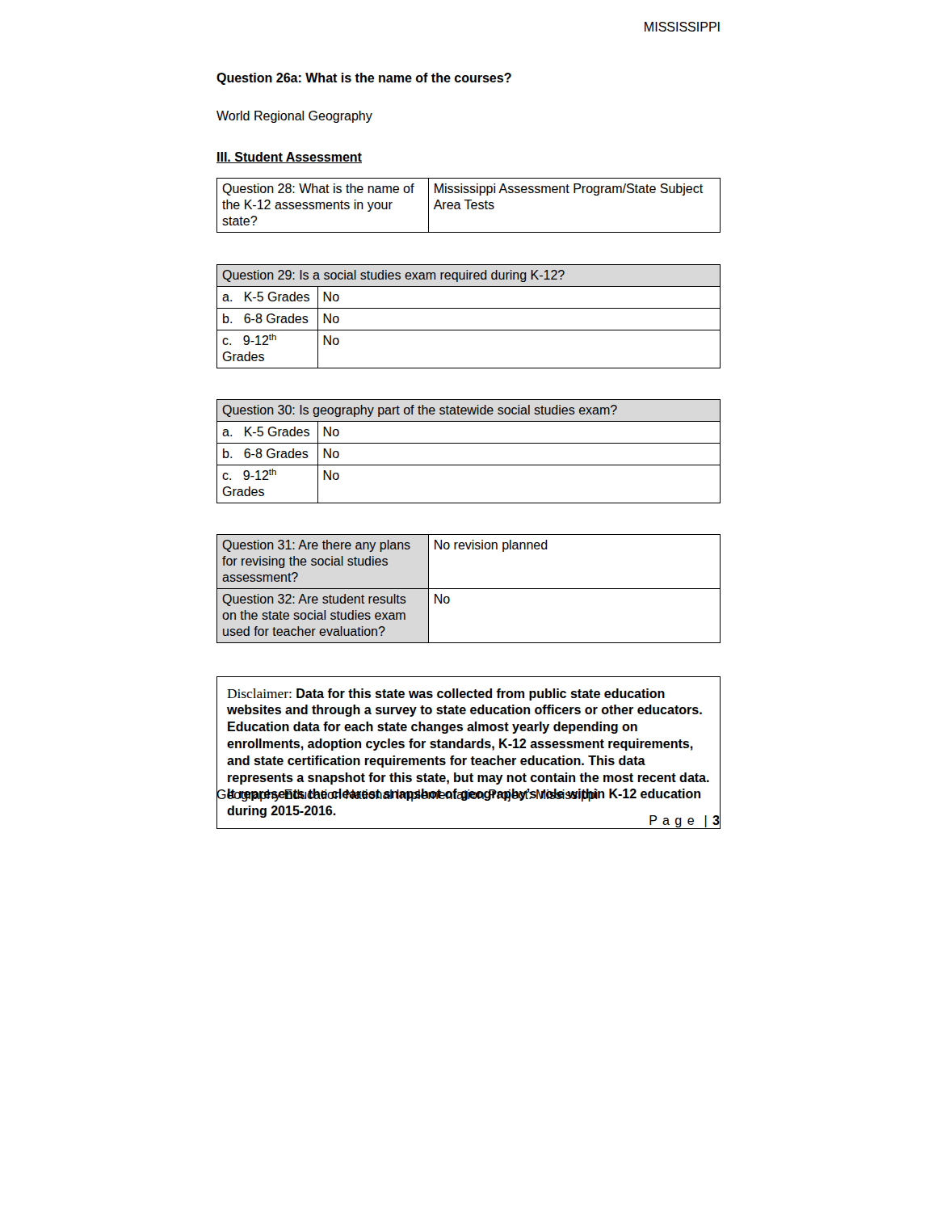MISSISSIPPI
Question 26a: What is the name of the courses?
World Regional Geography
III. Student Assessment
| Question 28: What is the name of the K-12 assessments in your state? | Mississippi Assessment Program/State Subject Area Tests |
| Question 29: Is a social studies exam required during K-12? |
| a. K-5 Grades | No |
| b. 6-8 Grades | No |
| c. 9-12 th Grades | No |
| Question 30: Is geography part of the statewide social studies exam? |
| a. K-5 Grades | No |
| b. 6-8 Grades | No |
| c. 9-12 th Grades | No |
| Question 31: Are there any plans for revising the social studies assessment? | No revision planned |
| Question 32: Are student results on the state social studies exam used for teacher evaluation? | No |
| Disclaimer: Data for this state was collected from public state education websites and through a survey to state education officers or other educators. Education data for each state changes almost yearly depending on enrollments, adoption cycles for standards, K-12 assessment requirements, and state certification requirements for teacher education. This data represents a snapshot for this state, but may not contain the most recent data. It represents the clearest snapshot of geography’s role within K-12 education during 2015-2016. |
Geography Education National Implementation Project: Mississippi
P a g e | 3